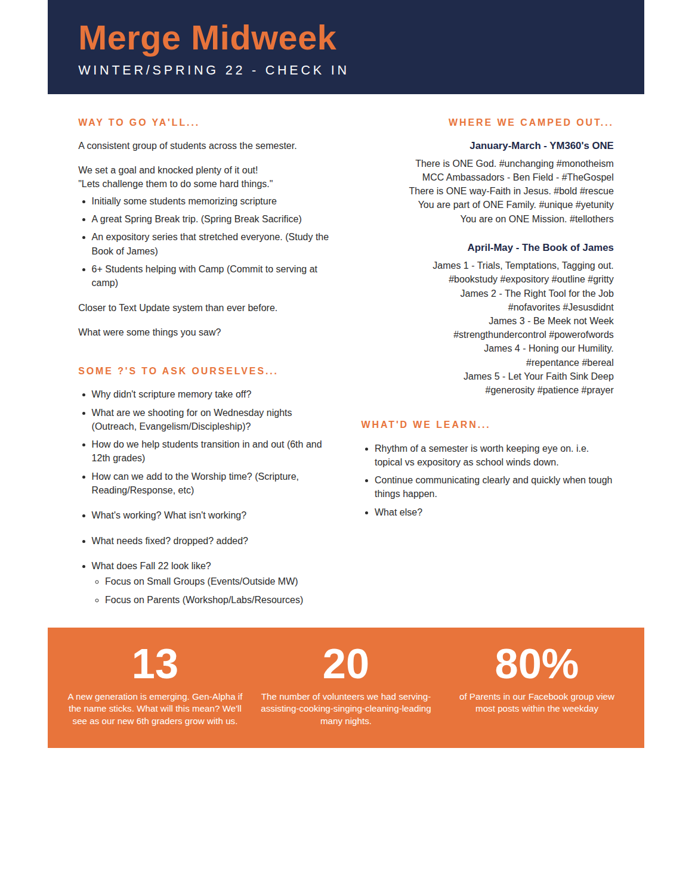Merge Midweek
Winter/Spring 22 - Check In
Way to go ya'll...
A consistent group of students across the semester.
We set a goal and knocked plenty of it out!
"Lets challenge them to do some hard things."
Initially some students memorizing scripture
A great Spring Break trip. (Spring Break Sacrifice)
An expository series that stretched everyone. (Study the Book of James)
6+ Students helping with Camp (Commit to serving at camp)
Closer to Text Update system than ever before.
What were some things you saw?
Some ?'s to ask ourselves...
Why didn't scripture memory take off?
What are we shooting for on Wednesday nights (Outreach, Evangelism/Discipleship)?
How do we help students transition in and out (6th and 12th grades)
How can we add to the Worship time? (Scripture, Reading/Response, etc)
What's working? What isn't working?
What needs fixed? dropped? added?
What does Fall 22 look like?
Focus on Small Groups (Events/Outside MW)
Focus on Parents (Workshop/Labs/Resources)
Where we camped out...
January-March - YM360's ONE
There is ONE God. #unchanging #monotheism MCC Ambassadors - Ben Field - #TheGospel There is ONE way-Faith in Jesus. #bold #rescue You are part of ONE Family. #unique #yetunity You are on ONE Mission. #tellothers
April-May - The Book of James
James 1 - Trials, Temptations, Tagging out. #bookstudy #expository #outline #gritty James 2 - The Right Tool for the Job #nofavorites #Jesusdidnt James 3 - Be Meek not Week #strengthundercontrol #powerofwords James 4 - Honing our Humility. #repentance #bereal James 5 - Let Your Faith Sink Deep #generosity #patience #prayer
What'd we learn...
Rhythm of a semester is worth keeping eye on. i.e. topical vs expository as school winds down.
Continue communicating clearly and quickly when tough things happen.
What else?
13
A new generation is emerging. Gen-Alpha if the name sticks. What will this mean? We'll see as our new 6th graders grow with us.
20
The number of volunteers we had serving-assisting-cooking-singing-cleaning-leading many nights.
80%
of Parents in our Facebook group view most posts within the weekday